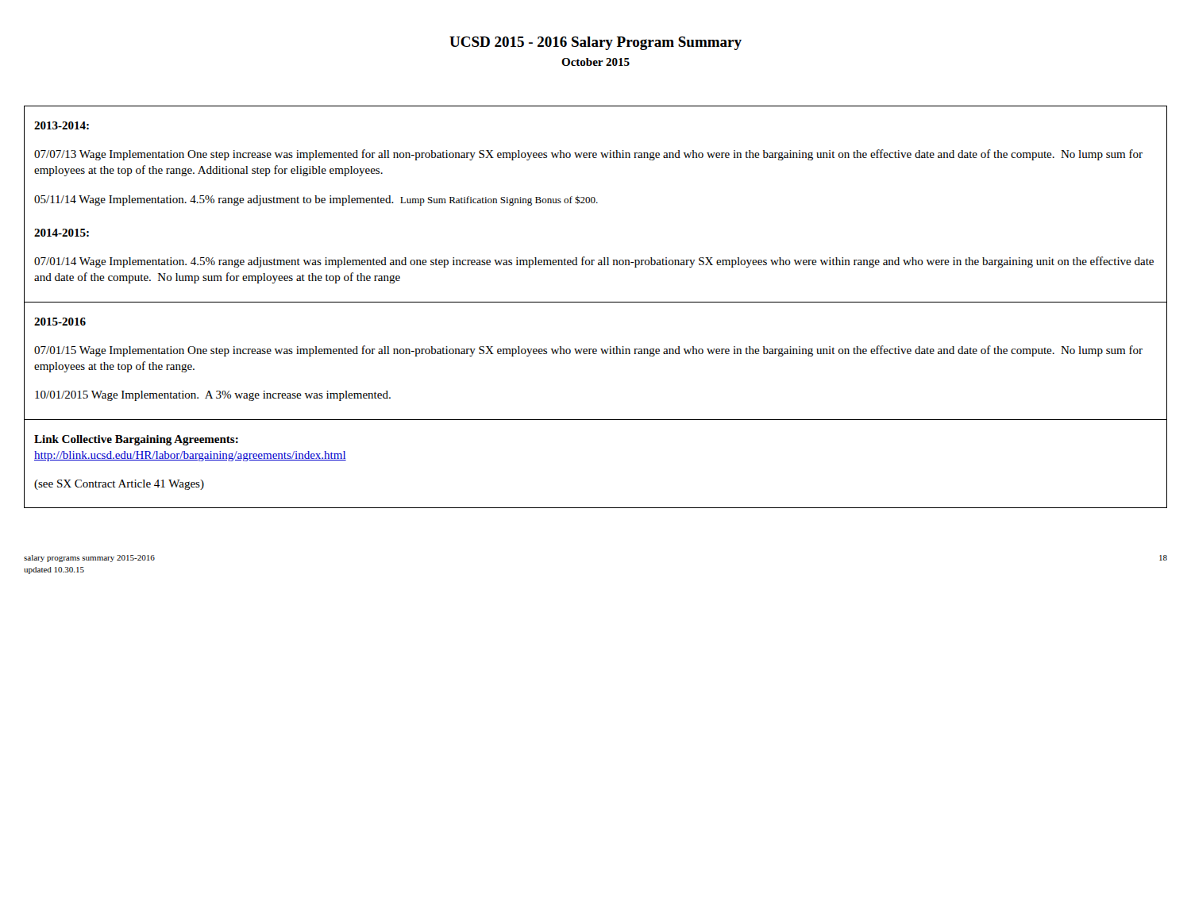UCSD 2015 - 2016 Salary Program Summary
October 2015
| 2013-2014: 07/07/13 Wage Implementation One step increase was implemented for all non-probationary SX employees who were within range and who were in the bargaining unit on the effective date and date of the compute. No lump sum for employees at the top of the range. Additional step for eligible employees. 05/11/14 Wage Implementation. 4.5% range adjustment to be implemented. Lump Sum Ratification Signing Bonus of $200. 2014-2015: 07/01/14 Wage Implementation. 4.5% range adjustment was implemented and one step increase was implemented for all non-probationary SX employees who were within range and who were in the bargaining unit on the effective date and date of the compute. No lump sum for employees at the top of the range |
| 2015-2016 07/01/15 Wage Implementation One step increase was implemented for all non-probationary SX employees who were within range and who were in the bargaining unit on the effective date and date of the compute. No lump sum for employees at the top of the range. 10/01/2015 Wage Implementation. A 3% wage increase was implemented. |
| Link Collective Bargaining Agreements: http://blink.ucsd.edu/HR/labor/bargaining/agreements/index.html (see SX Contract Article 41 Wages) |
salary programs summary 2015-2016
updated 10.30.15
18